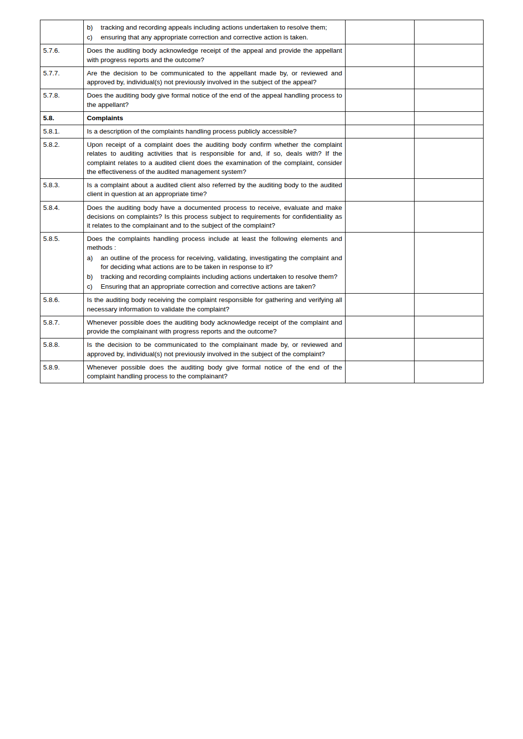| | b) tracking and recording appeals including actions undertaken to resolve them; c) ensuring that any appropriate correction and corrective action is taken. | | |
| 5.7.6. | Does the auditing body acknowledge receipt of the appeal and provide the appellant with progress reports and the outcome? | | |
| 5.7.7. | Are the decision to be communicated to the appellant made by, or reviewed and approved by, individual(s) not previously involved in the subject of the appeal? | | |
| 5.7.8. | Does the auditing body give formal notice of the end of the appeal handling process to the appellant? | | |
| 5.8. | Complaints | | |
| 5.8.1. | Is a description of the complaints handling process publicly accessible? | | |
| 5.8.2. | Upon receipt of a complaint does the auditing body confirm whether the complaint relates to auditing activities that is responsible for and, if so, deals with? If the complaint relates to a audited client does the examination of the complaint, consider the effectiveness of the audited management system? | | |
| 5.8.3. | Is a complaint about a audited client also referred by the auditing body to the audited client in question at an appropriate time? | | |
| 5.8.4. | Does the auditing body have a documented process to receive, evaluate and make decisions on complaints? Is this process subject to requirements for confidentiality as it relates to the complainant and to the subject of the complaint? | | |
| 5.8.5. | Does the complaints handling process include at least the following elements and methods : a) an outline of the process for receiving, validating, investigating the complaint and for deciding what actions are to be taken in response to it? b) tracking and recording complaints including actions undertaken to resolve them? c) Ensuring that an appropriate correction and corrective actions are taken? | | |
| 5.8.6. | Is the auditing body receiving the complaint responsible for gathering and verifying all necessary information to validate the complaint? | | |
| 5.8.7. | Whenever possible does the auditing body acknowledge receipt of the complaint and provide the complainant with progress reports and the outcome? | | |
| 5.8.8. | Is the decision to be communicated to the complainant made by, or reviewed and approved by, individual(s) not previously involved in the subject of the complaint? | | |
| 5.8.9. | Whenever possible does the auditing body give formal notice of the end of the complaint handling process to the complainant? | | |